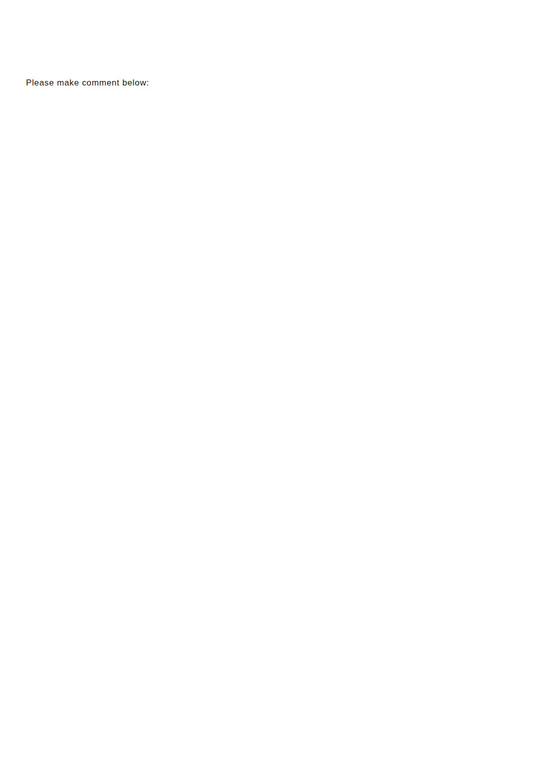Please make comment below: